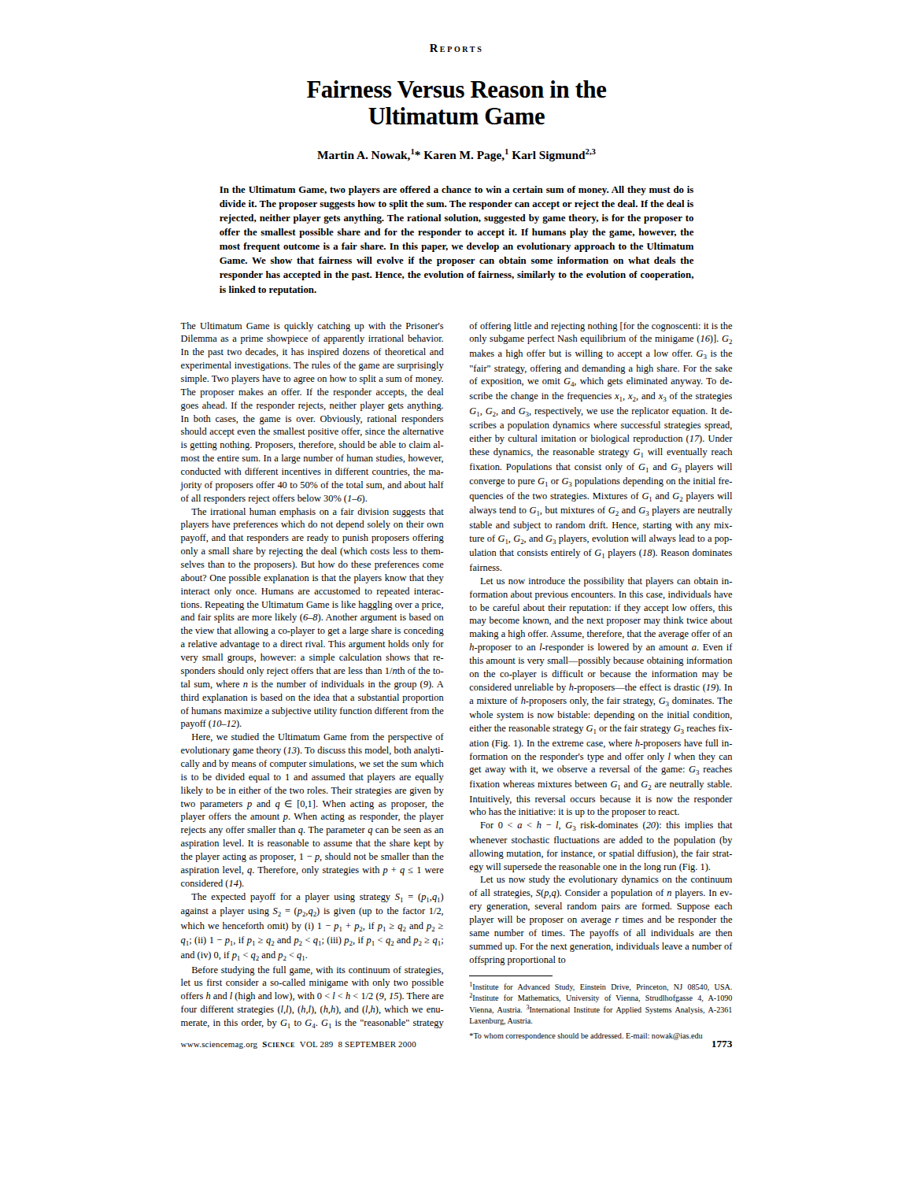Reports
Fairness Versus Reason in the
Ultimatum Game
Martin A. Nowak,1* Karen M. Page,1 Karl Sigmund2,3
In the Ultimatum Game, two players are offered a chance to win a certain sum of money. All they must do is divide it. The proposer suggests how to split the sum. The responder can accept or reject the deal. If the deal is rejected, neither player gets anything. The rational solution, suggested by game theory, is for the proposer to offer the smallest possible share and for the responder to accept it. If humans play the game, however, the most frequent outcome is a fair share. In this paper, we develop an evolutionary approach to the Ultimatum Game. We show that fairness will evolve if the proposer can obtain some information on what deals the responder has accepted in the past. Hence, the evolution of fairness, similarly to the evolution of cooperation, is linked to reputation.
The Ultimatum Game is quickly catching up with the Prisoner's Dilemma as a prime showpiece of apparently irrational behavior. In the past two decades, it has inspired dozens of theoretical and experimental investigations. The rules of the game are surprisingly simple. Two players have to agree on how to split a sum of money. The proposer makes an offer. If the responder accepts, the deal goes ahead. If the responder rejects, neither player gets anything. In both cases, the game is over. Obviously, rational responders should accept even the smallest positive offer, since the alternative is getting nothing. Proposers, therefore, should be able to claim almost the entire sum. In a large number of human studies, however, conducted with different incentives in different countries, the majority of proposers offer 40 to 50% of the total sum, and about half of all responders reject offers below 30% (1–6).
The irrational human emphasis on a fair division suggests that players have preferences which do not depend solely on their own payoff, and that responders are ready to punish proposers offering only a small share by rejecting the deal (which costs less to themselves than to the proposers). But how do these preferences come about? One possible explanation is that the players know that they interact only once. Humans are accustomed to repeated interactions. Repeating the Ultimatum Game is like haggling over a price, and fair splits are more likely (6–8). Another argument is based on the view that allowing a co-player to get a large share is conceding a relative advantage to a direct rival. This argument holds only for very small groups, however: a simple calculation shows that responders should only reject offers that are less than 1/nth of the total sum, where n is the number of individuals in the group (9). A third explanation is based on the idea that a substantial proportion of humans maximize a subjective utility function different from the payoff (10–12).
Here, we studied the Ultimatum Game from the perspective of evolutionary game theory (13). To discuss this model, both analytically and by means of computer simulations, we set the sum which is to be divided equal to 1 and assumed that players are equally likely to be in either of the two roles. Their strategies are given by two parameters p and q ∈ [0,1]. When acting as proposer, the player offers the amount p. When acting as responder, the player rejects any offer smaller than q. The parameter q can be seen as an aspiration level. It is reasonable to assume that the share kept by the player acting as proposer, 1 − p, should not be smaller than the aspiration level, q. Therefore, only strategies with p + q ≤ 1 were considered (14).
The expected payoff for a player using strategy S1 = (p1,q1) against a player using S2 = (p2,q2) is given (up to the factor 1/2, which we henceforth omit) by (i) 1 − p1 + p2, if p1 ≥ q2 and p2 ≥ q1; (ii) 1 − p1, if p1 ≥ q2 and p2 < q1; (iii) p2, if p1 < q2 and p2 ≥ q1; and (iv) 0, if p1 < q2 and p2 < q1.
Before studying the full game, with its continuum of strategies, let us first consider a so-called minigame with only two possible offers h and l (high and low), with 0 < l < h < 1/2 (9, 15). There are four different strategies (l,l), (h,l), (h,h), and (l,h), which we enumerate, in this order, by G1 to G4. G1 is the "reasonable" strategy of offering little and rejecting nothing [for the cognoscenti: it is the only subgame perfect Nash equilibrium of the minigame (16)]. G2 makes a high offer but is willing to accept a low offer. G3 is the "fair" strategy, offering and demanding a high share. For the sake of exposition, we omit G4, which gets eliminated anyway. To describe the change in the frequencies x1, x2, and x3 of the strategies G1, G2, and G3, respectively, we use the replicator equation. It describes a population dynamics where successful strategies spread, either by cultural imitation or biological reproduction (17). Under these dynamics, the reasonable strategy G1 will eventually reach fixation. Populations that consist only of G1 and G3 players will converge to pure G1 or G3 populations depending on the initial frequencies of the two strategies. Mixtures of G1 and G2 players will always tend to G1, but mixtures of G2 and G3 players are neutrally stable and subject to random drift. Hence, starting with any mixture of G1, G2, and G3 players, evolution will always lead to a population that consists entirely of G1 players (18). Reason dominates fairness.
Let us now introduce the possibility that players can obtain information about previous encounters. In this case, individuals have to be careful about their reputation: if they accept low offers, this may become known, and the next proposer may think twice about making a high offer. Assume, therefore, that the average offer of an h-proposer to an l-responder is lowered by an amount a. Even if this amount is very small—possibly because obtaining information on the co-player is difficult or because the information may be considered unreliable by h-proposers—the effect is drastic (19). In a mixture of h-proposers only, the fair strategy, G3 dominates. The whole system is now bistable: depending on the initial condition, either the reasonable strategy G1 or the fair strategy G3 reaches fixation (Fig. 1). In the extreme case, where h-proposers have full information on the responder's type and offer only l when they can get away with it, we observe a reversal of the game: G3 reaches fixation whereas mixtures between G1 and G2 are neutrally stable. Intuitively, this reversal occurs because it is now the responder who has the initiative: it is up to the proposer to react.
For 0 < a < h − l, G3 risk-dominates (20): this implies that whenever stochastic fluctuations are added to the population (by allowing mutation, for instance, or spatial diffusion), the fair strategy will supersede the reasonable one in the long run (Fig. 1).
Let us now study the evolutionary dynamics on the continuum of all strategies, S(p,q). Consider a population of n players. In every generation, several random pairs are formed. Suppose each player will be proposer on average r times and be responder the same number of times. The payoffs of all individuals are then summed up. For the next generation, individuals leave a number of offspring proportional to
1Institute for Advanced Study, Einstein Drive, Princeton, NJ 08540, USA. 2Institute for Mathematics, University of Vienna, Strudlhofgasse 4, A-1090 Vienna, Austria. 3International Institute for Applied Systems Analysis, A-2361 Laxenburg, Austria.
*To whom correspondence should be addressed. E-mail: nowak@ias.edu
www.sciencemag.org Science VOL 289 8 SEPTEMBER 2000
1773